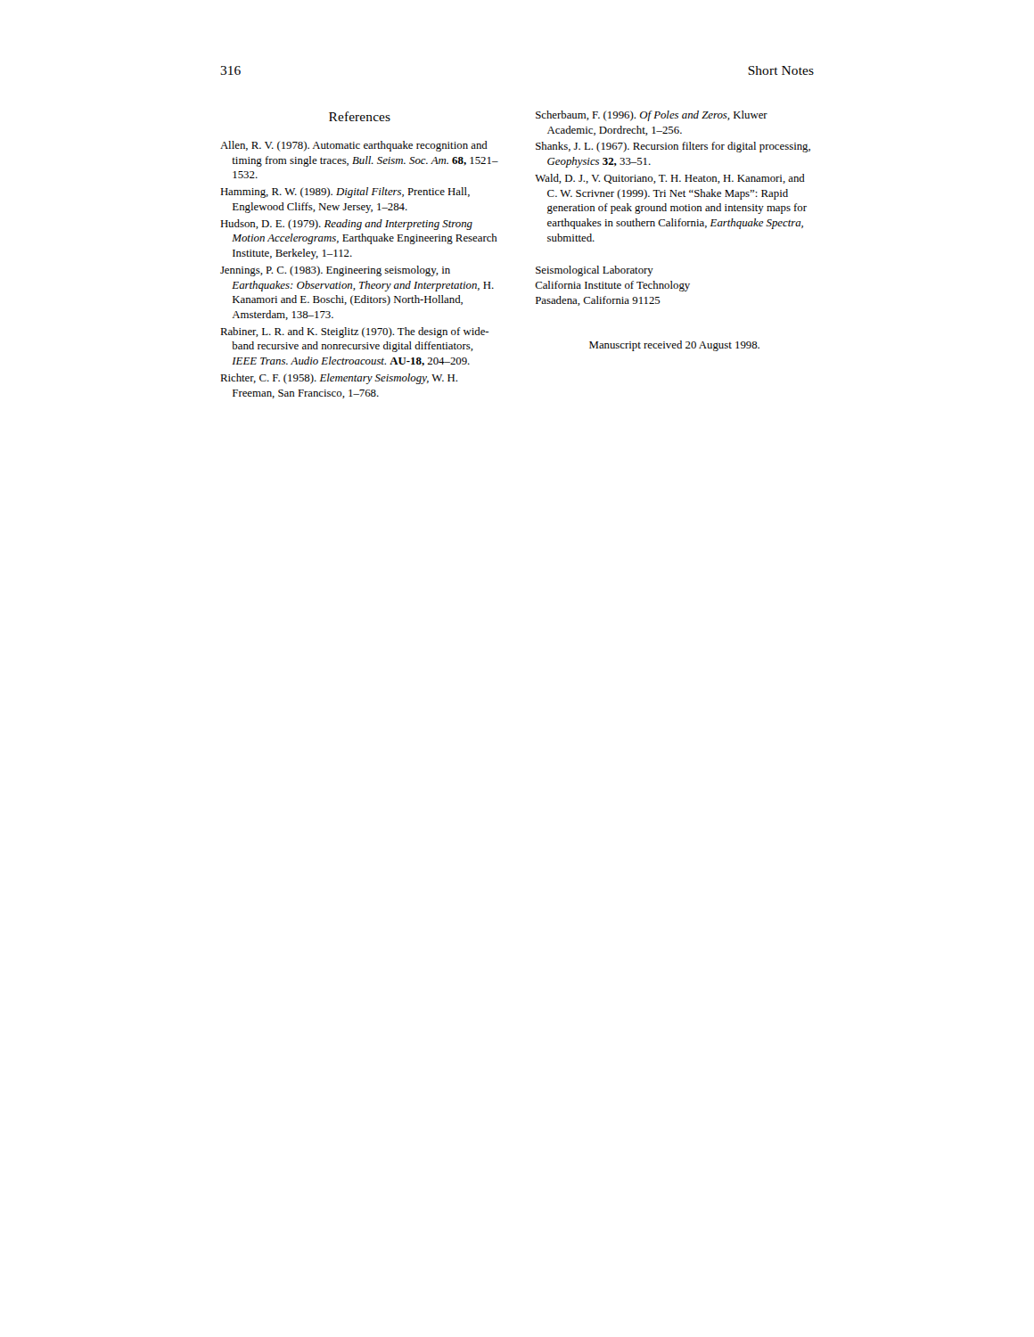316 Short Notes
References
Allen, R. V. (1978). Automatic earthquake recognition and timing from single traces, Bull. Seism. Soc. Am. 68, 1521–1532.
Hamming, R. W. (1989). Digital Filters, Prentice Hall, Englewood Cliffs, New Jersey, 1–284.
Hudson, D. E. (1979). Reading and Interpreting Strong Motion Accelerograms, Earthquake Engineering Research Institute, Berkeley, 1–112.
Jennings, P. C. (1983). Engineering seismology, in Earthquakes: Observation, Theory and Interpretation, H. Kanamori and E. Boschi, (Editors) North-Holland, Amsterdam, 138–173.
Rabiner, L. R. and K. Steiglitz (1970). The design of wide-band recursive and nonrecursive digital diffentiators, IEEE Trans. Audio Electroacoust. AU-18, 204–209.
Richter, C. F. (1958). Elementary Seismology, W. H. Freeman, San Francisco, 1–768.
Scherbaum, F. (1996). Of Poles and Zeros, Kluwer Academic, Dordrecht, 1–256.
Shanks, J. L. (1967). Recursion filters for digital processing, Geophysics 32, 33–51.
Wald, D. J., V. Quitoriano, T. H. Heaton, H. Kanamori, and C. W. Scrivner (1999). Tri Net “Shake Maps”: Rapid generation of peak ground motion and intensity maps for earthquakes in southern California, Earthquake Spectra, submitted.
Seismological Laboratory
California Institute of Technology
Pasadena, California 91125
Manuscript received 20 August 1998.